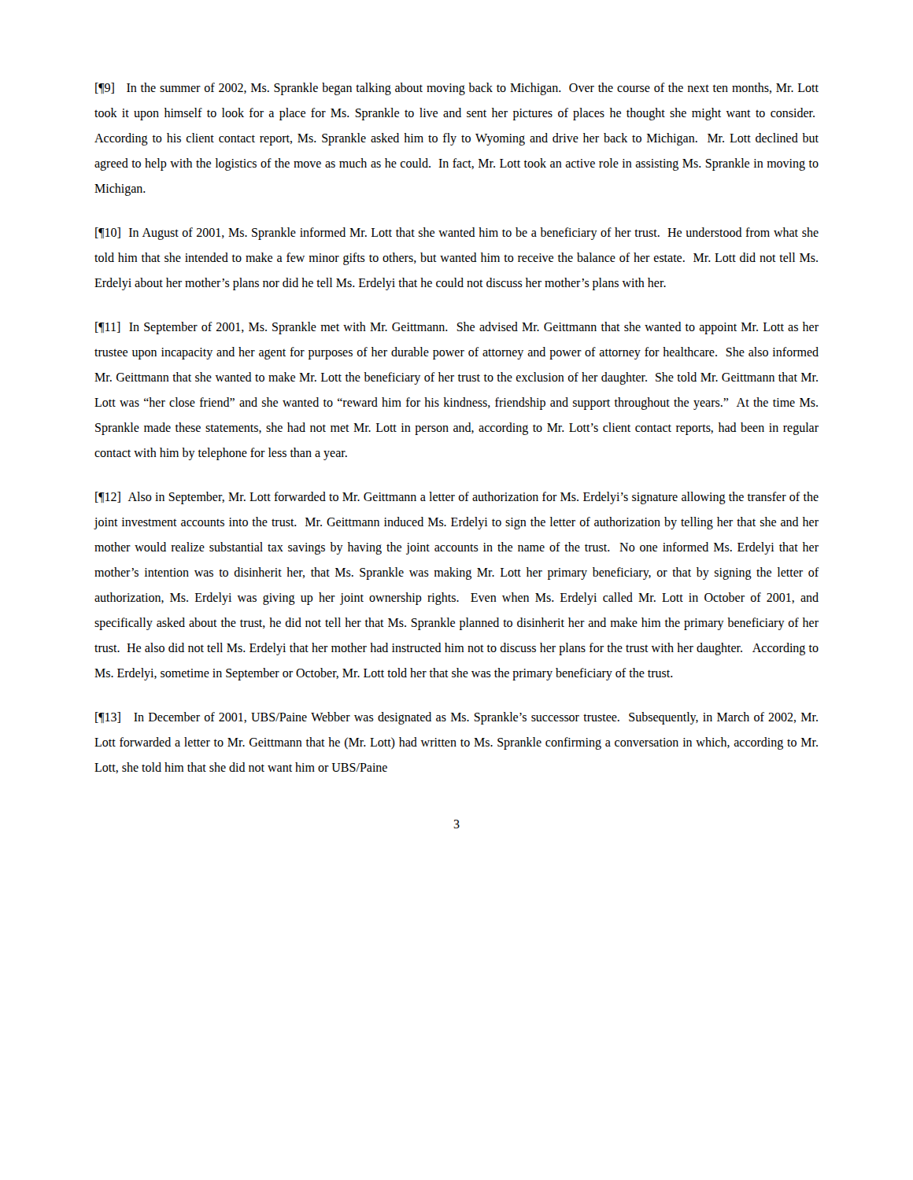[¶9] In the summer of 2002, Ms. Sprankle began talking about moving back to Michigan. Over the course of the next ten months, Mr. Lott took it upon himself to look for a place for Ms. Sprankle to live and sent her pictures of places he thought she might want to consider. According to his client contact report, Ms. Sprankle asked him to fly to Wyoming and drive her back to Michigan. Mr. Lott declined but agreed to help with the logistics of the move as much as he could. In fact, Mr. Lott took an active role in assisting Ms. Sprankle in moving to Michigan.
[¶10] In August of 2001, Ms. Sprankle informed Mr. Lott that she wanted him to be a beneficiary of her trust. He understood from what she told him that she intended to make a few minor gifts to others, but wanted him to receive the balance of her estate. Mr. Lott did not tell Ms. Erdelyi about her mother’s plans nor did he tell Ms. Erdelyi that he could not discuss her mother’s plans with her.
[¶11] In September of 2001, Ms. Sprankle met with Mr. Geittmann. She advised Mr. Geittmann that she wanted to appoint Mr. Lott as her trustee upon incapacity and her agent for purposes of her durable power of attorney and power of attorney for healthcare. She also informed Mr. Geittmann that she wanted to make Mr. Lott the beneficiary of her trust to the exclusion of her daughter. She told Mr. Geittmann that Mr. Lott was “her close friend” and she wanted to “reward him for his kindness, friendship and support throughout the years.” At the time Ms. Sprankle made these statements, she had not met Mr. Lott in person and, according to Mr. Lott’s client contact reports, had been in regular contact with him by telephone for less than a year.
[¶12] Also in September, Mr. Lott forwarded to Mr. Geittmann a letter of authorization for Ms. Erdelyi’s signature allowing the transfer of the joint investment accounts into the trust. Mr. Geittmann induced Ms. Erdelyi to sign the letter of authorization by telling her that she and her mother would realize substantial tax savings by having the joint accounts in the name of the trust. No one informed Ms. Erdelyi that her mother’s intention was to disinherit her, that Ms. Sprankle was making Mr. Lott her primary beneficiary, or that by signing the letter of authorization, Ms. Erdelyi was giving up her joint ownership rights. Even when Ms. Erdelyi called Mr. Lott in October of 2001, and specifically asked about the trust, he did not tell her that Ms. Sprankle planned to disinherit her and make him the primary beneficiary of her trust. He also did not tell Ms. Erdelyi that her mother had instructed him not to discuss her plans for the trust with her daughter. According to Ms. Erdelyi, sometime in September or October, Mr. Lott told her that she was the primary beneficiary of the trust.
[¶13] In December of 2001, UBS/Paine Webber was designated as Ms. Sprankle’s successor trustee. Subsequently, in March of 2002, Mr. Lott forwarded a letter to Mr. Geittmann that he (Mr. Lott) had written to Ms. Sprankle confirming a conversation in which, according to Mr. Lott, she told him that she did not want him or UBS/Paine
3